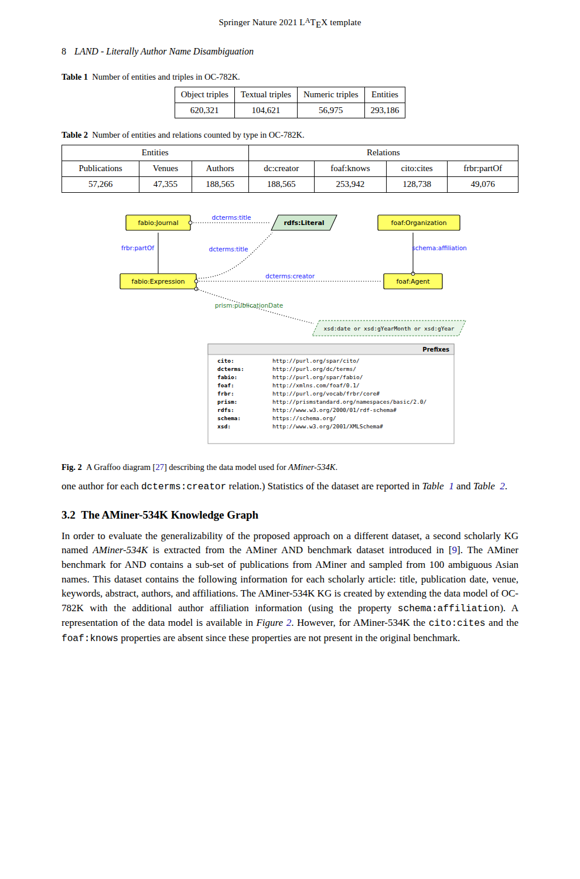Springer Nature 2021 LATEX template
8 LAND - Literally Author Name Disambiguation
Table 1 Number of entities and triples in OC-782K.
| Object triples | Textual triples | Numeric triples | Entities |
| --- | --- | --- | --- |
| 620,321 | 104,621 | 56,975 | 293,186 |
Table 2 Number of entities and relations counted by type in OC-782K.
| Entities | Relations |
| --- | --- |
| Publications | Venues | Authors | dc:creator | foaf:knows | cito:cites | frbr:partOf |
| 57,266 | 47,355 | 188,565 | 188,565 | 253,942 | 128,738 | 49,076 |
fabio:Journal rdfs:Literal foaf:Organization dcterms:title fabio:Expression foaf:Agent frbr:partOf dcterms:title schema:affiliation dcterms:creator prism:publicationDate xsd:date or xsd:gYearMonth or xsd:gYear Prefixes cito: http://purl.org/spar/cito/ dcterms: http://purl.org/dc/terms/ fabio: http://purl.org/spar/fabio/ foaf: http://xmlns.com/foaf/0.1/ frbr: http://purl.org/vocab/frbr/core# prism: http://prismstandard.org/namespaces/basic/2.0/ rdfs: http://www.w3.org/2000/01/rdf-schema# schema: https://schema.org/ xsd: http://www.w3.org/2001/XMLSchema#
Fig. 2 A Graffoo diagram [27] describing the data model used for AMiner-534K.
one author for each dcterms:creator relation.) Statistics of the dataset are reported in Table 1 and Table 2.
3.2 The AMiner-534K Knowledge Graph
In order to evaluate the generalizability of the proposed approach on a different dataset, a second scholarly KG named AMiner-534K is extracted from the AMiner AND benchmark dataset introduced in [9]. The AMiner benchmark for AND contains a sub-set of publications from AMiner and sampled from 100 ambiguous Asian names. This dataset contains the following information for each scholarly article: title, publication date, venue, keywords, abstract, authors, and affiliations. The AMiner-534K KG is created by extending the data model of OC-782K with the additional author affiliation information (using the property schema:affiliation). A representation of the data model is available in Figure 2. However, for AMiner-534K the cito:cites and the foaf:knows properties are absent since these properties are not present in the original benchmark.